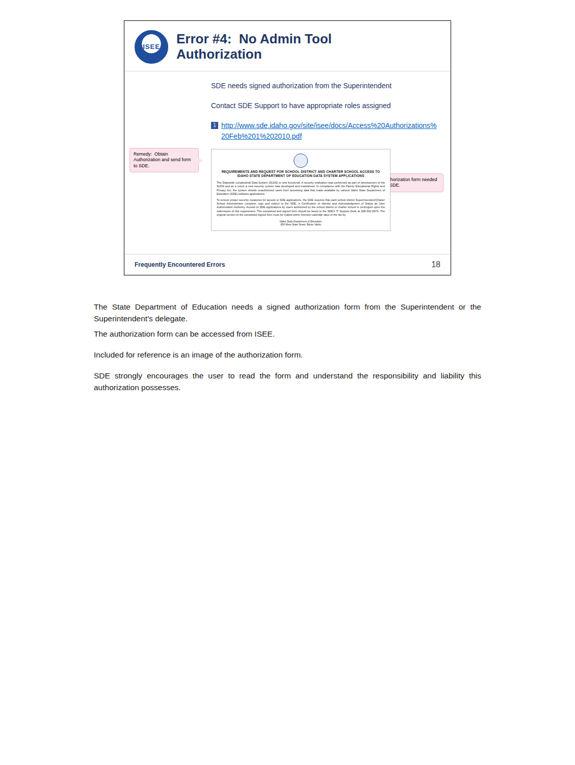Error #4: No Admin Tool
Authorization
SDE needs signed authorization from the Superintendent
Contact SDE Support to have appropriate roles assigned
Remedy: Obtain Authorization and send form to SDE.
1 http://www.sde.idaho.gov/site/isee/docs/Access%20Authorizations%20Feb%201%202010.pdf
2
Authorization form needed by SDE.
REQUIREMENTS AND REQUEST FOR SCHOOL DISTRICT AND CHARTER SCHOOL ACCESS TO IDAHO STATE DEPARTMENT OF EDUCATION DATA SYSTEM APPLICATIONS
The Statewide Longitudinal Data System (SLDS) is now functional. A security evaluation was performed as part of development of the SLDS and as a result a new security system was developed and maintained. In compliance with the Family Educational Rights and Privacy Act, the system shields unauthorized users from accessing data that made available by various Idaho State Department of Education (SDE) software applications.
To ensure proper security measures for access to SDE applications, the SDE requires that each school district Superintendent/Charter School Administrator complete, sign and submit to the SDE, a Certification of Identity and Acknowledgment of Status as User Authorization Authority. Access to SDE applications by users authorized by the school district or charter school is contingent upon the submission of this requirement. The completed and signed form should be faxed to the SDE's IT Support Desk at 208-332-6976. The original version of the completed signed form must be mailed within fourteen calendar days of the fax by:
Idaho State Department of Education
650 West State Street, Boise, Idaho
Frequently Encountered Errors 18
The State Department of Education needs a signed authorization form from the Superintendent or the Superintendent's delegate.
The authorization form can be accessed from ISEE.
Included for reference is an image of the authorization form.
SDE strongly encourages the user to read the form and understand the responsibility and liability this authorization possesses.